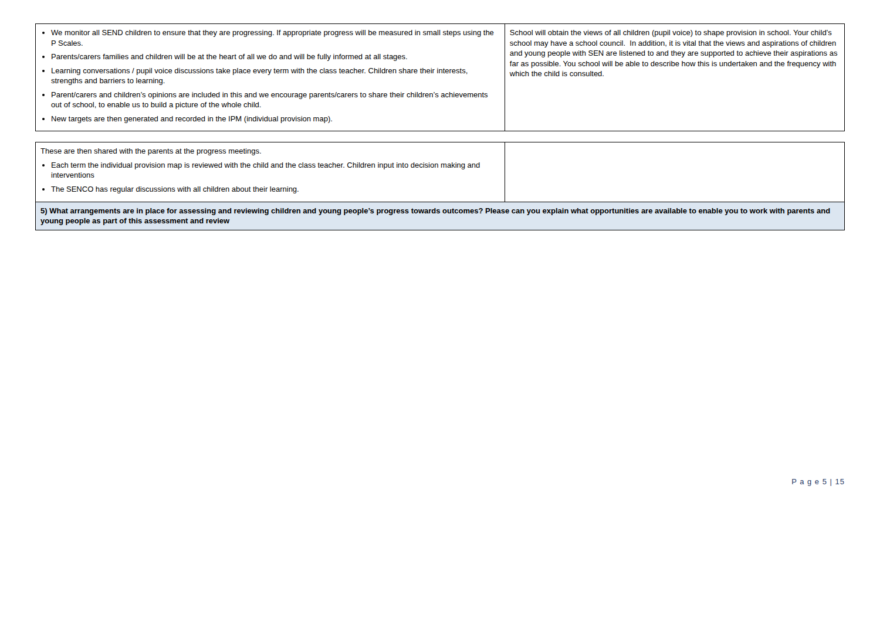| We monitor all SEND children to ensure that they are progressing. If appropriate progress will be measured in small steps using the P Scales. Parents/carers families and children will be at the heart of all we do and will be fully informed at all stages. Learning conversations / pupil voice discussions take place every term with the class teacher. Children share their interests, strengths and barriers to learning. Parent/carers and children’s opinions are included in this and we encourage parents/carers to share their children’s achievements out of school, to enable us to build a picture of the whole child. New targets are then generated and recorded in the IPM (individual provision map). | School will obtain the views of all children (pupil voice) to shape provision in school. Your child’s school may have a school council. In addition, it is vital that the views and aspirations of children and young people with SEN are listened to and they are supported to achieve their aspirations as far as possible. You school will be able to describe how this is undertaken and the frequency with which the child is consulted. |
| These are then shared with the parents at the progress meetings. Each term the individual provision map is reviewed with the child and the class teacher. Children input into decision making and interventions The SENCO has regular discussions with all children about their learning. | |
| 5) What arrangements are in place for assessing and reviewing children and young people’s progress towards outcomes? Please can you explain what opportunities are available to enable you to work with parents and young people as part of this assessment and review |
P a g e 5 | 15